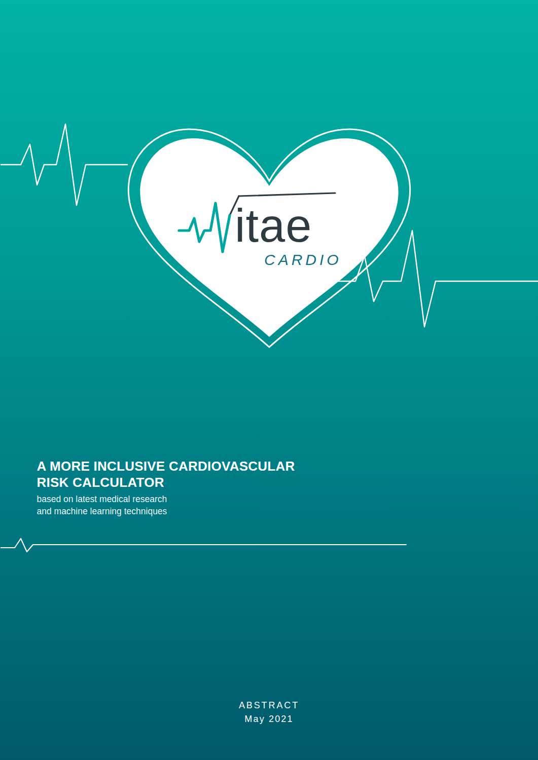itae CARDIO
A more inclusive cardiovascular
risk calculator
based on latest medical research
and machine learning techniques
ABSTRACT
May 2021